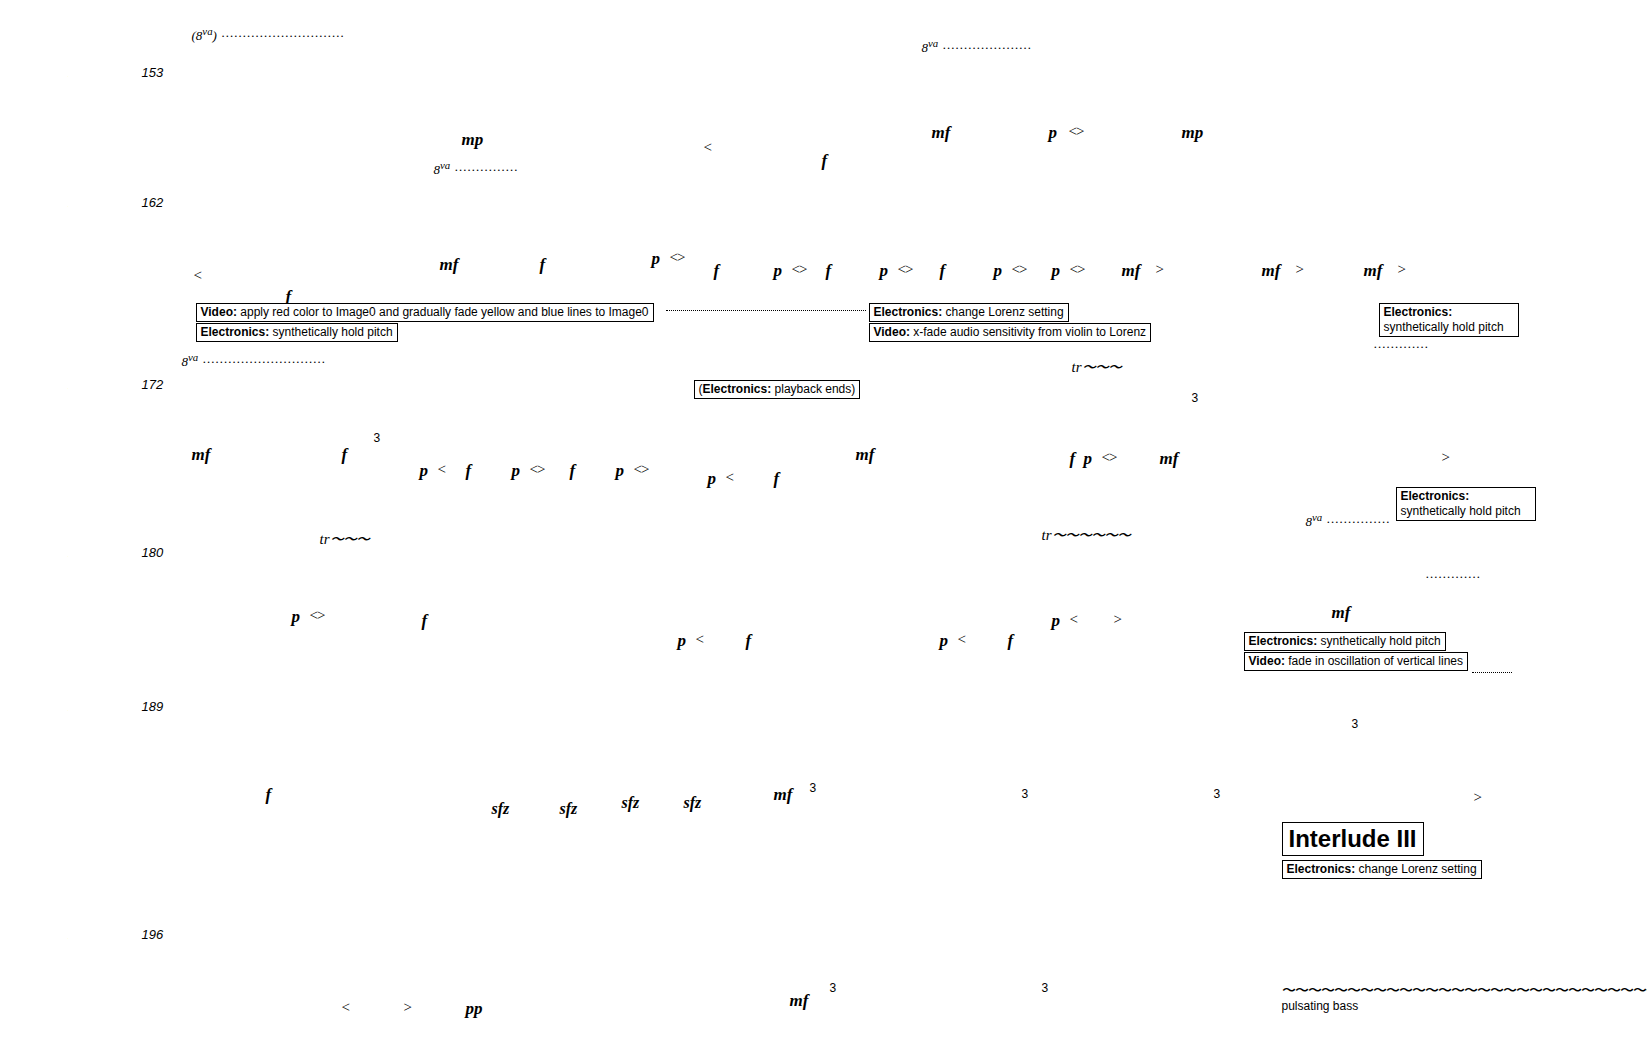(8va) ·····························
153
mp
<
f
8va ·····················
mf
p
<>
mp
162
<
f
8va ···············
mf
f
p
<>
f
p
<>
f
p
<>
f
p
<>
p
<>
mf
>
mf
>
mf
>
Video: apply red color to Image0 and gradually fade yellow and blue lines to Image0
Electronics: synthetically hold pitch
Electronics: change Lorenz setting
Video: x-fade audio sensitivity from violin to Lorenz
Electronics: synthetically hold pitch
8va ·····························
172
mf
f
3
p
<
f
p
<>
f
p
<>
p
<
f
(Electronics: playback ends)
mf
tr〜〜〜
3
f
p
<>
mf
>
·············
Electronics: synthetically hold pitch
8va ···············
180
tr〜〜〜
p
<>
f
p
<
f
tr〜〜〜〜〜〜
p
<
f
p
<
>
mf
·············
Electronics: synthetically hold pitch
Video: fade in oscillation of vertical lines
189
f
sfz
sfz
sfz
sfz
mf
3
3
3
3
>
Interlude III
Electronics: change Lorenz setting
196
<
>
pp
mf
3
3
〜〜〜〜〜〜〜〜〜〜〜〜〜〜〜〜〜〜〜〜〜〜〜〜〜〜〜〜〜〜
pulsating bass